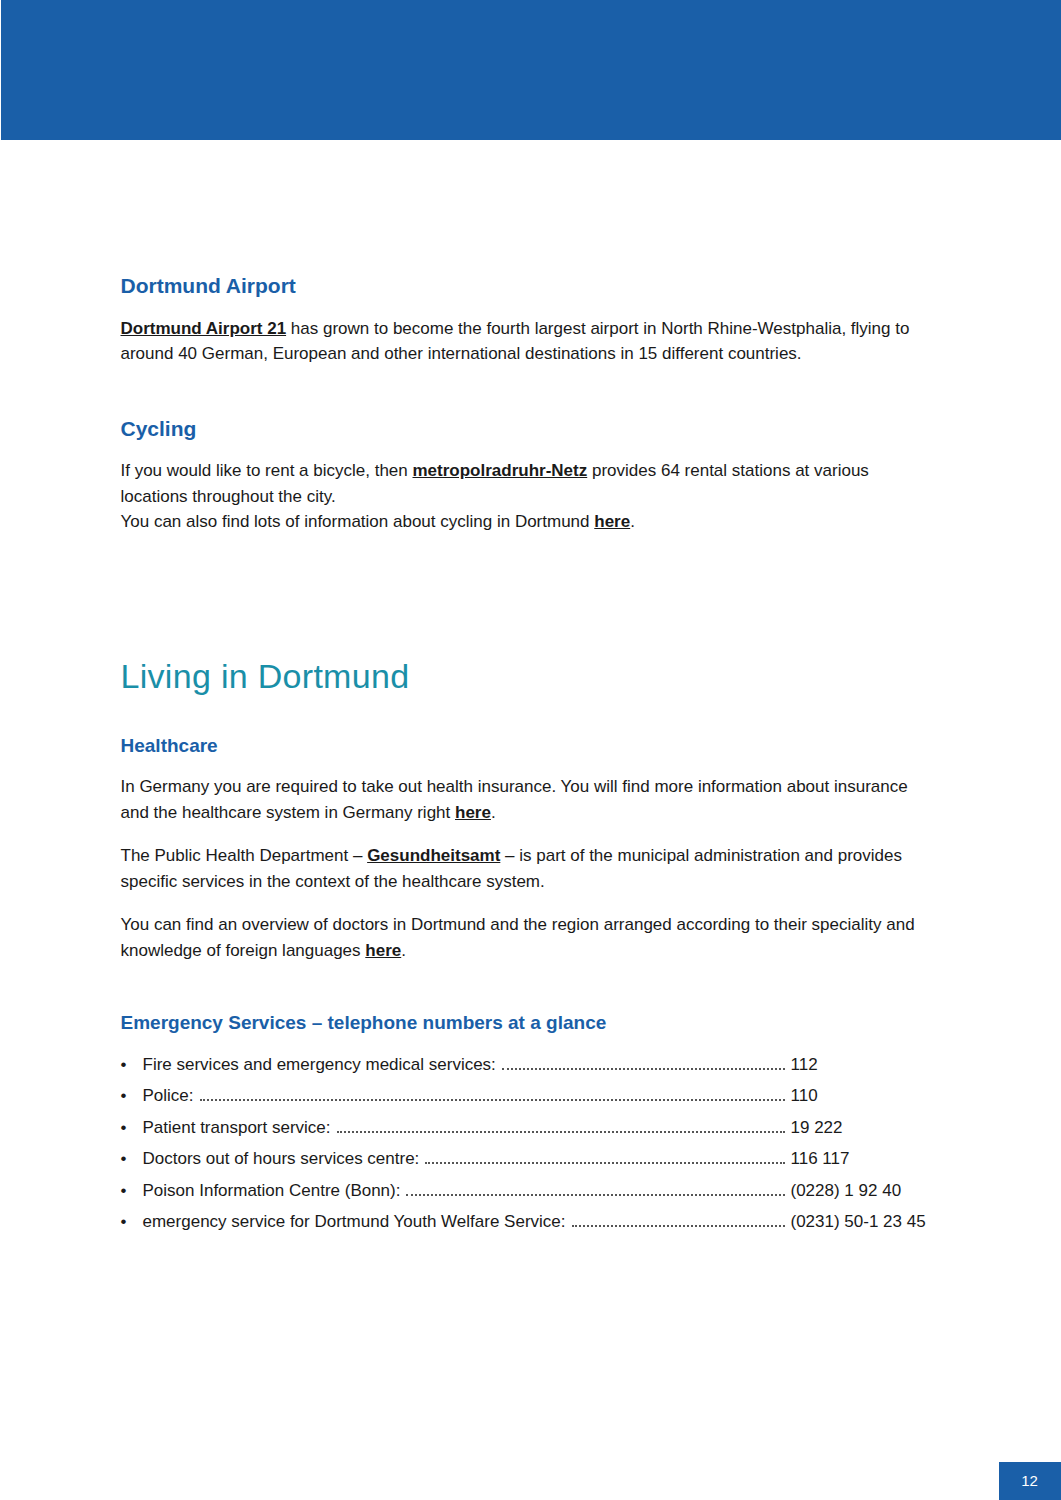Dortmund Airport
Dortmund Airport 21 has grown to become the fourth largest airport in North Rhine-Westphalia, flying to around 40 German, European and other international destinations in 15 different countries.
Cycling
If you would like to rent a bicycle, then metropolradruhr-Netz provides 64 rental stations at various locations throughout the city.
You can also find lots of information about cycling in Dortmund here.
Living in Dortmund
Healthcare
In Germany you are required to take out health insurance. You will find more information about insurance and the healthcare system in Germany right here.
The Public Health Department – Gesundheitsamt – is part of the municipal administration and provides specific services in the context of the healthcare system.
You can find an overview of doctors in Dortmund and the region arranged according to their speciality and knowledge of foreign languages here.
Emergency Services – telephone numbers at a glance
•Fire services and emergency medical services: 112
•Police: 110
•Patient transport service: 19 222
•Doctors out of hours services centre: 116 117
•Poison Information Centre (Bonn): (0228) 1 92 40
•emergency service for Dortmund Youth Welfare Service: (0231) 50-1 23 45
12